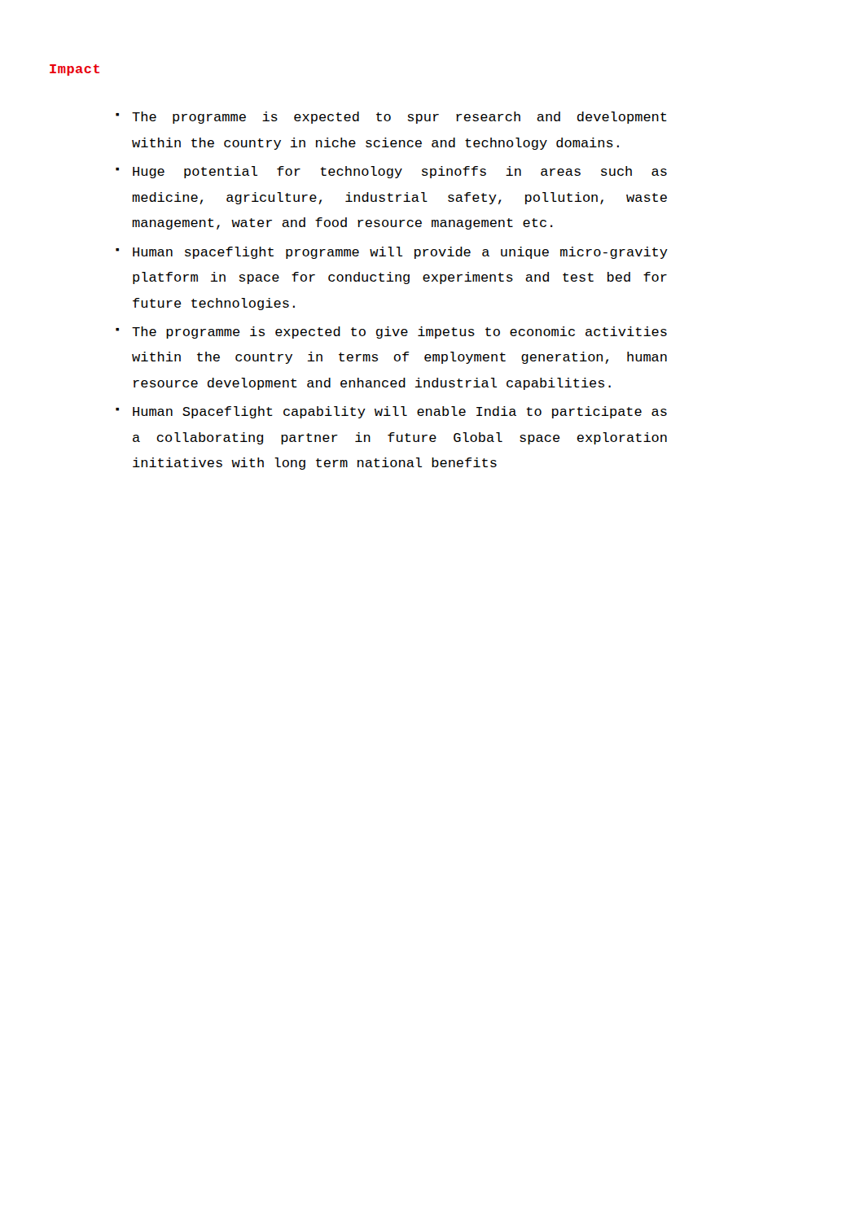Impact
The programme is expected to spur research and development within the country in niche science and technology domains.
Huge potential for technology spinoffs in areas such as medicine, agriculture, industrial safety, pollution, waste management, water and food resource management etc.
Human spaceflight programme will provide a unique micro-gravity platform in space for conducting experiments and test bed for future technologies.
The programme is expected to give impetus to economic activities within the country in terms of employment generation, human resource development and enhanced industrial capabilities.
Human Spaceflight capability will enable India to participate as a collaborating partner in future Global space exploration initiatives with long term national benefits